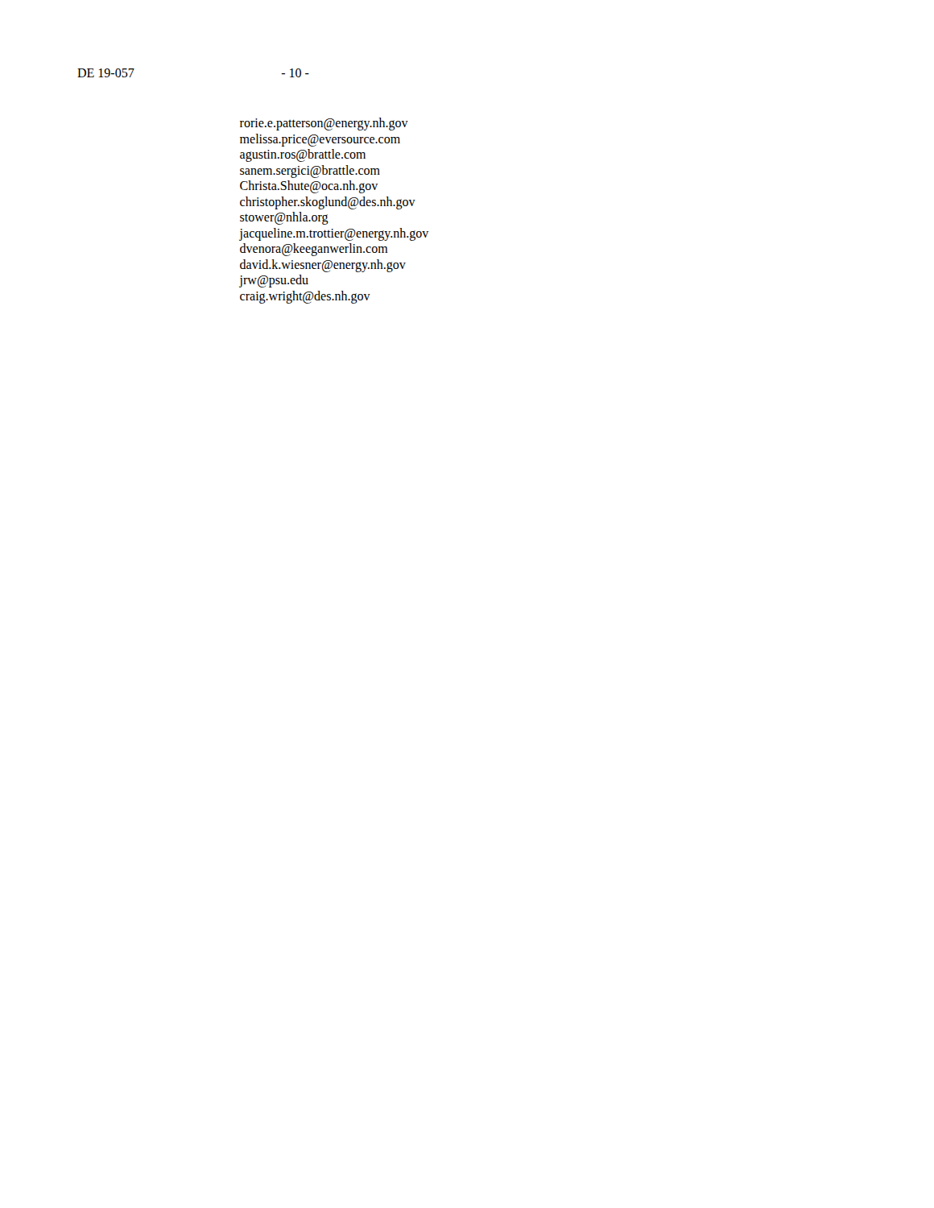DE 19-057
- 10 -
rorie.e.patterson@energy.nh.gov
melissa.price@eversource.com
agustin.ros@brattle.com
sanem.sergici@brattle.com
Christa.Shute@oca.nh.gov
christopher.skoglund@des.nh.gov
stower@nhla.org
jacqueline.m.trottier@energy.nh.gov
dvenora@keeganwerlin.com
david.k.wiesner@energy.nh.gov
jrw@psu.edu
craig.wright@des.nh.gov